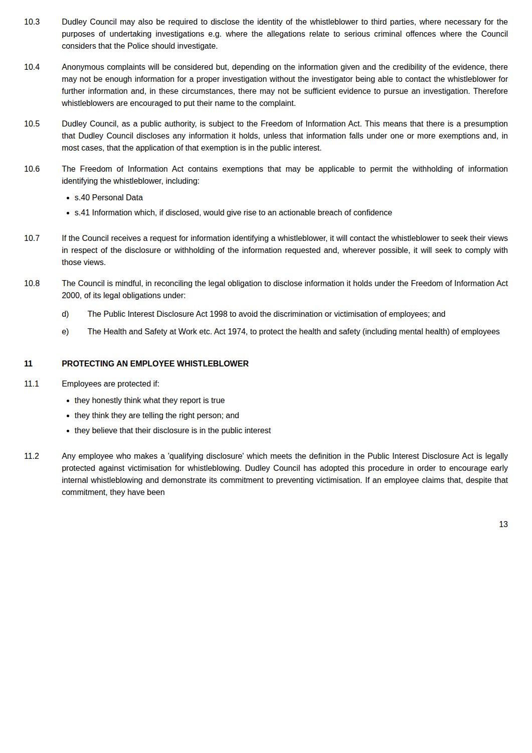10.3
Dudley Council may also be required to disclose the identity of the whistleblower to third parties, where necessary for the purposes of undertaking investigations e.g. where the allegations relate to serious criminal offences where the Council considers that the Police should investigate.
10.4
Anonymous complaints will be considered but, depending on the information given and the credibility of the evidence, there may not be enough information for a proper investigation without the investigator being able to contact the whistleblower for further information and, in these circumstances, there may not be sufficient evidence to pursue an investigation. Therefore whistleblowers are encouraged to put their name to the complaint.
10.5
Dudley Council, as a public authority, is subject to the Freedom of Information Act. This means that there is a presumption that Dudley Council discloses any information it holds, unless that information falls under one or more exemptions and, in most cases, that the application of that exemption is in the public interest.
10.6
The Freedom of Information Act contains exemptions that may be applicable to permit the withholding of information identifying the whistleblower, including:
s.40 Personal Data
s.41 Information which, if disclosed, would give rise to an actionable breach of confidence
10.7
If the Council receives a request for information identifying a whistleblower, it will contact the whistleblower to seek their views in respect of the disclosure or withholding of the information requested and, wherever possible, it will seek to comply with those views.
10.8
The Council is mindful, in reconciling the legal obligation to disclose information it holds under the Freedom of Information Act 2000, of its legal obligations under:
d)
The Public Interest Disclosure Act 1998 to avoid the discrimination or victimisation of employees; and
e)
The Health and Safety at Work etc. Act 1974, to protect the health and safety (including mental health) of employees
11 PROTECTING AN EMPLOYEE WHISTLEBLOWER
11.1
Employees are protected if:
they honestly think what they report is true
they think they are telling the right person; and
they believe that their disclosure is in the public interest
11.2
Any employee who makes a 'qualifying disclosure' which meets the definition in the Public Interest Disclosure Act is legally protected against victimisation for whistleblowing. Dudley Council has adopted this procedure in order to encourage early internal whistleblowing and demonstrate its commitment to preventing victimisation. If an employee claims that, despite that commitment, they have been
13